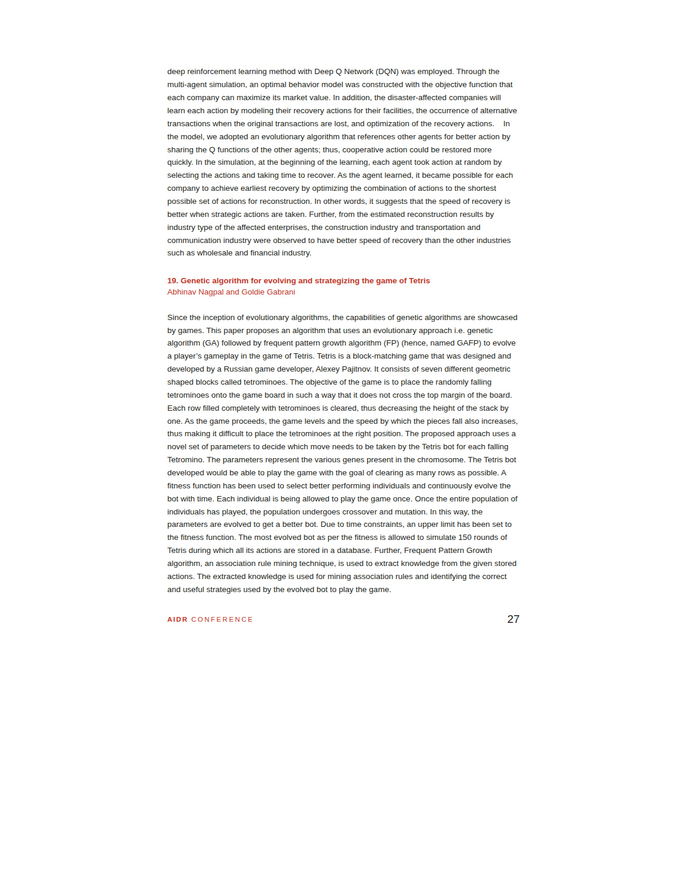deep reinforcement learning method with Deep Q Network (DQN) was employed. Through the multi-agent simulation, an optimal behavior model was constructed with the objective function that each company can maximize its market value. In addition, the disaster-affected companies will learn each action by modeling their recovery actions for their facilities, the occurrence of alternative transactions when the original transactions are lost, and optimization of the recovery actions. In the model, we adopted an evolutionary algorithm that references other agents for better action by sharing the Q functions of the other agents; thus, cooperative action could be restored more quickly. In the simulation, at the beginning of the learning, each agent took action at random by selecting the actions and taking time to recover. As the agent learned, it became possible for each company to achieve earliest recovery by optimizing the combination of actions to the shortest possible set of actions for reconstruction. In other words, it suggests that the speed of recovery is better when strategic actions are taken. Further, from the estimated reconstruction results by industry type of the affected enterprises, the construction industry and transportation and communication industry were observed to have better speed of recovery than the other industries such as wholesale and financial industry.
19. Genetic algorithm for evolving and strategizing the game of Tetris
Abhinav Nagpal and Goldie Gabrani
Since the inception of evolutionary algorithms, the capabilities of genetic algorithms are showcased by games. This paper proposes an algorithm that uses an evolutionary approach i.e. genetic algorithm (GA) followed by frequent pattern growth algorithm (FP) (hence, named GAFP) to evolve a player’s gameplay in the game of Tetris. Tetris is a block-matching game that was designed and developed by a Russian game developer, Alexey Pajitnov. It consists of seven different geometric shaped blocks called tetrominoes. The objective of the game is to place the randomly falling tetrominoes onto the game board in such a way that it does not cross the top margin of the board. Each row filled completely with tetrominoes is cleared, thus decreasing the height of the stack by one. As the game proceeds, the game levels and the speed by which the pieces fall also increases, thus making it difficult to place the tetrominoes at the right position. The proposed approach uses a novel set of parameters to decide which move needs to be taken by the Tetris bot for each falling Tetromino. The parameters represent the various genes present in the chromosome. The Tetris bot developed would be able to play the game with the goal of clearing as many rows as possible. A fitness function has been used to select better performing individuals and continuously evolve the bot with time. Each individual is being allowed to play the game once. Once the entire population of individuals has played, the population undergoes crossover and mutation. In this way, the parameters are evolved to get a better bot. Due to time constraints, an upper limit has been set to the fitness function. The most evolved bot as per the fitness is allowed to simulate 150 rounds of Tetris during which all its actions are stored in a database. Further, Frequent Pattern Growth algorithm, an association rule mining technique, is used to extract knowledge from the given stored actions. The extracted knowledge is used for mining association rules and identifying the correct and useful strategies used by the evolved bot to play the game.
AIDR Conference
27